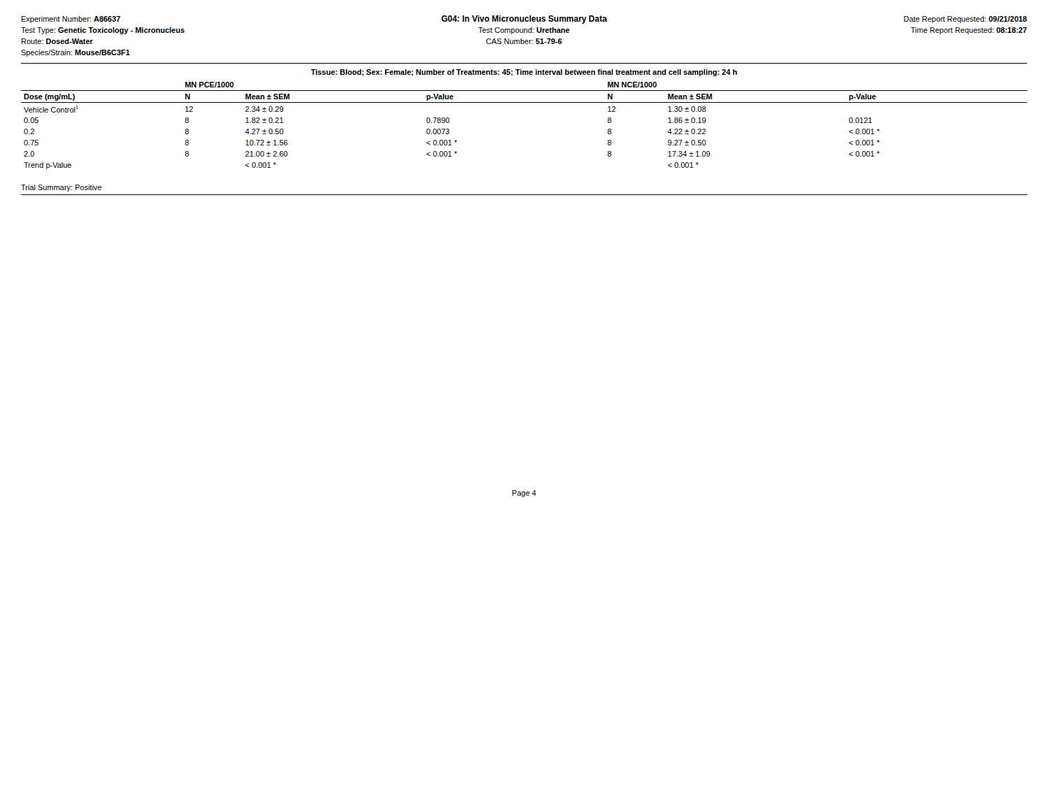Experiment Number: A86637
Test Type: Genetic Toxicology - Micronucleus
Route: Dosed-Water
Species/Strain: Mouse/B6C3F1
G04: In Vivo Micronucleus Summary Data
Test Compound: Urethane
CAS Number: 51-79-6
Date Report Requested: 09/21/2018
Time Report Requested: 08:18:27
Tissue: Blood; Sex: Female; Number of Treatments: 45; Time interval between final treatment and cell sampling: 24 h
| | MN PCE/1000 | MN NCE/1000 |
| --- | --- | --- |
| Dose (mg/mL) | N | Mean ± SEM | p-Value | N | Mean ± SEM | p-Value |
| Vehicle Control 1 | 12 | 2.34 ± 0.29 | | 12 | 1.30 ± 0.08 | |
| 0.05 | 8 | 1.82 ± 0.21 | 0.7890 | 8 | 1.86 ± 0.19 | 0.0121 |
| 0.2 | 8 | 4.27 ± 0.50 | 0.0073 | 8 | 4.22 ± 0.22 | < 0.001 * |
| 0.75 | 8 | 10.72 ± 1.56 | < 0.001 * | 8 | 9.27 ± 0.50 | < 0.001 * |
| 2.0 | 8 | 21.00 ± 2.60 | < 0.001 * | 8 | 17.34 ± 1.09 | < 0.001 * |
| Trend p-Value | | < 0.001 * | | | < 0.001 * | |
Trial Summary: Positive
Page 4